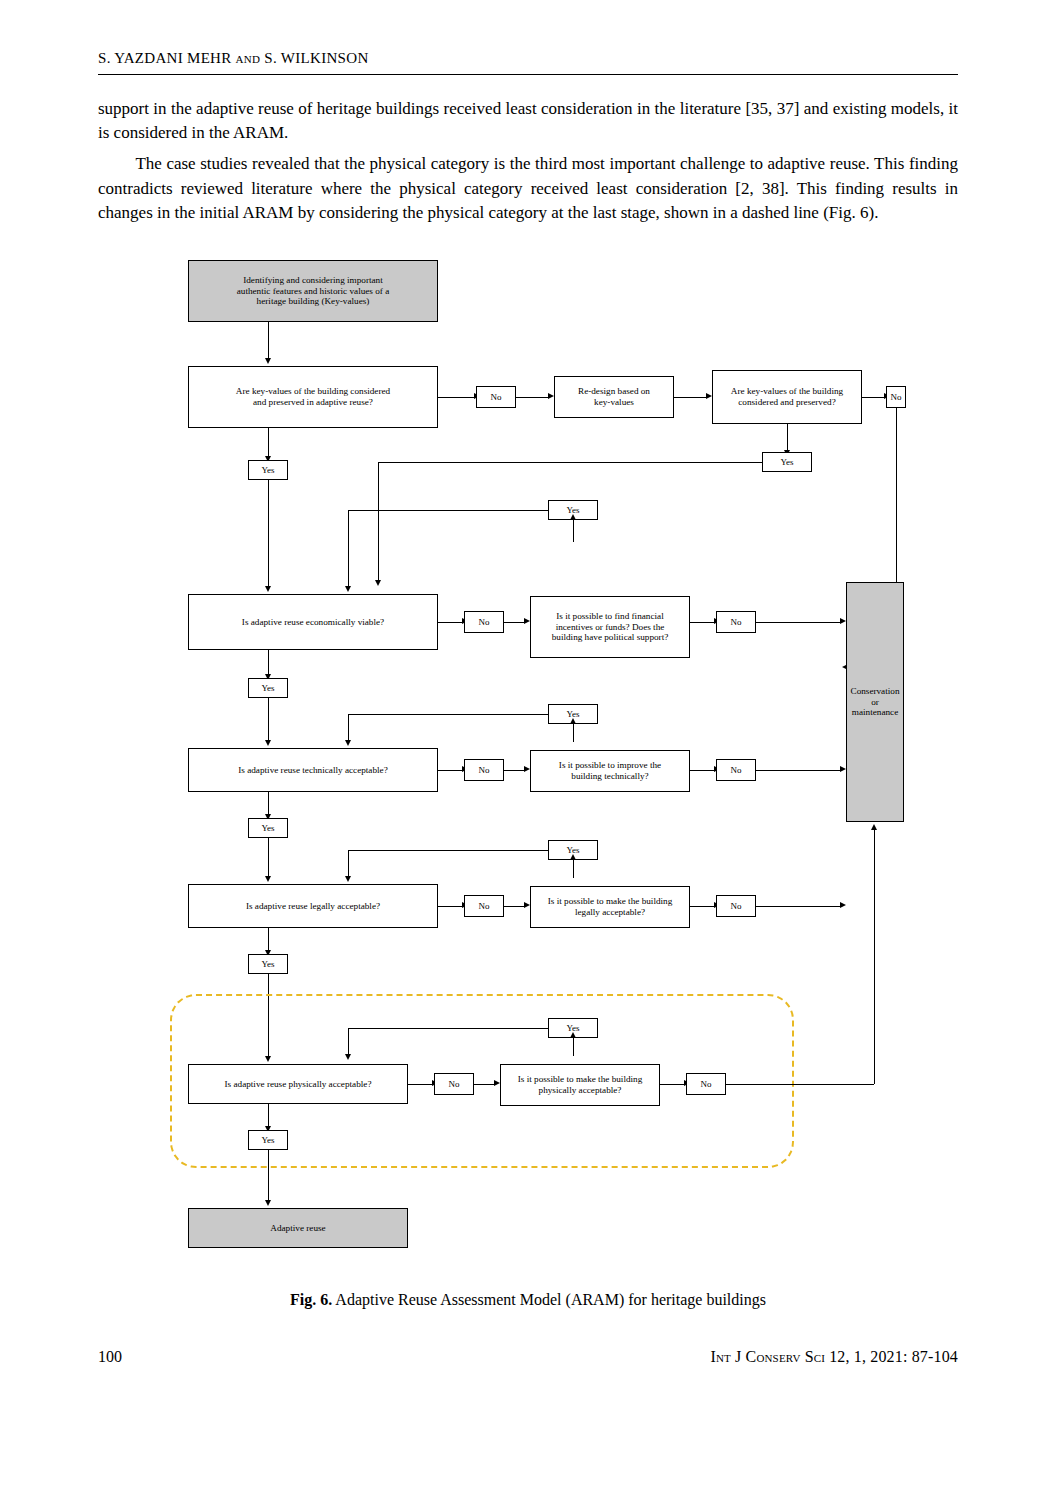S. YAZDANI MEHR and S. WILKINSON
support in the adaptive reuse of heritage buildings received least consideration in the literature [35, 37] and existing models, it is considered in the ARAM.
The case studies revealed that the physical category is the third most important challenge to adaptive reuse. This finding contradicts reviewed literature where the physical category received least consideration [2, 38]. This finding results in changes in the initial ARAM by considering the physical category at the last stage, shown in a dashed line (Fig. 6).
Identifying and considering important
authentic features and historic values of a
heritage building (Key-values)
Are key-values of the building considered
and preserved in adaptive reuse?
No
Re-design based on
key-values
Are key-values of the building
considered and preserved?
No
Yes
Yes
Is adaptive reuse economically viable?
Yes
No
Is it possible to find financial
incentives or funds? Does the
building have political support?
No
Conservation or
maintenance
Yes
Is adaptive reuse technically acceptable?
Yes
No
Is it possible to improve the
building technically?
No
Yes
Is adaptive reuse legally acceptable?
Yes
No
Is it possible to make the building
legally acceptable?
No
Yes
Is adaptive reuse physically acceptable?
Yes
No
Is it possible to make the building
physically acceptable?
No
Yes
Adaptive reuse
Fig. 6. Adaptive Reuse Assessment Model (ARAM) for heritage buildings
100
Int J Conserv Sci 12, 1, 2021: 87-104